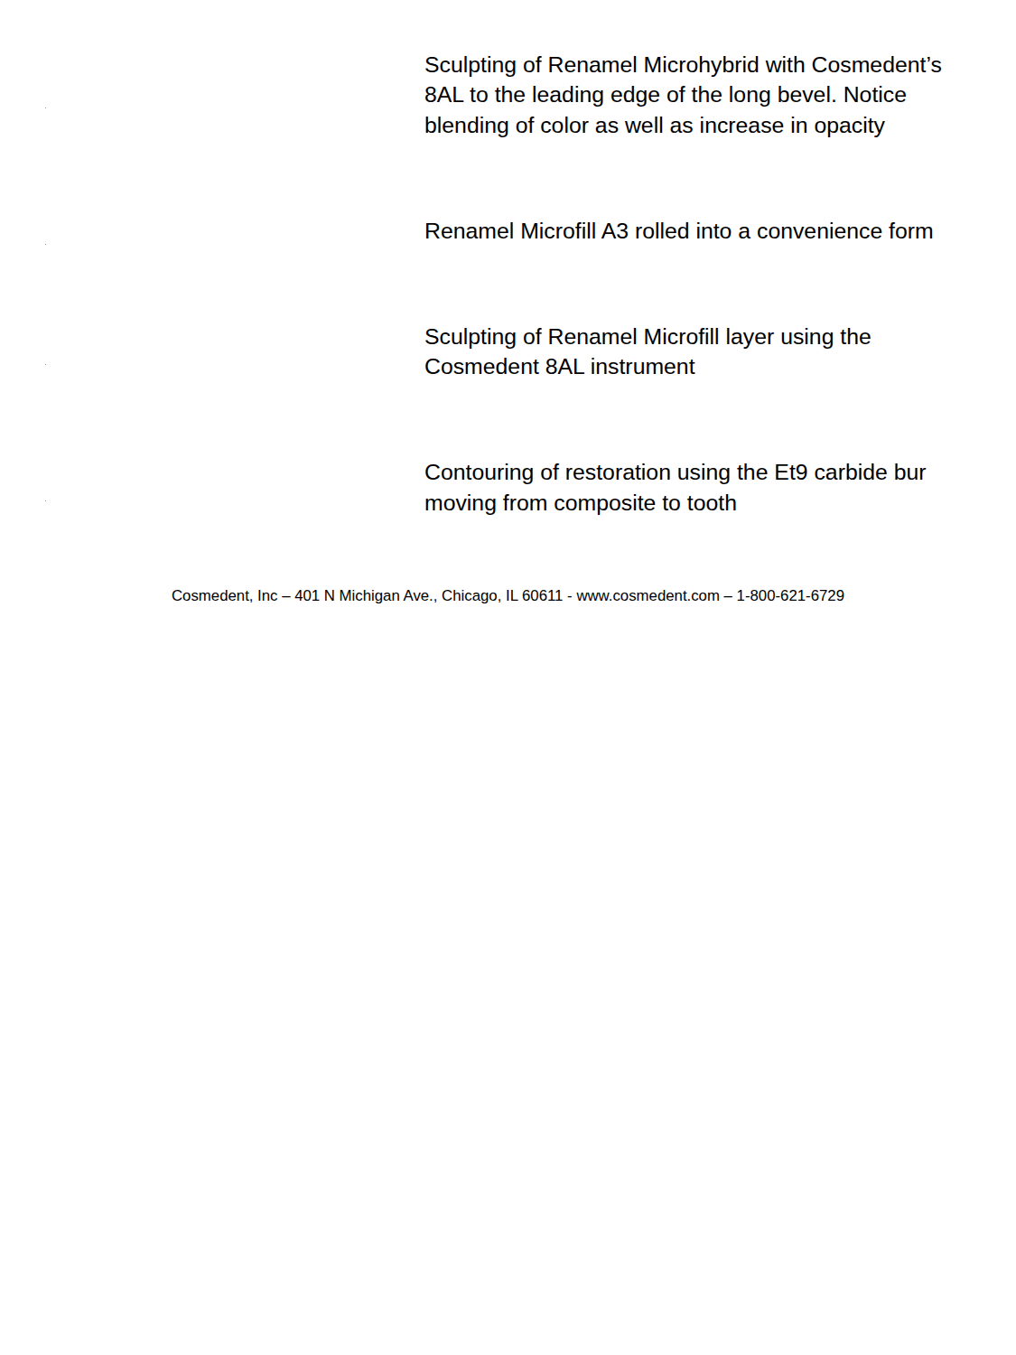Sculpting of Renamel Microhybrid with Cosmedent’s 8AL to the leading edge of the long bevel. Notice blending of color as well as increase in opacity
Renamel Microfill A3 rolled into a convenience form
Sculpting of Renamel Microfill layer using the Cosmedent 8AL instrument
Contouring of restoration using the Et9 carbide bur moving from composite to tooth
Cosmedent, Inc – 401 N Michigan Ave., Chicago, IL 60611 - www.cosmedent.com – 1-800-621-6729